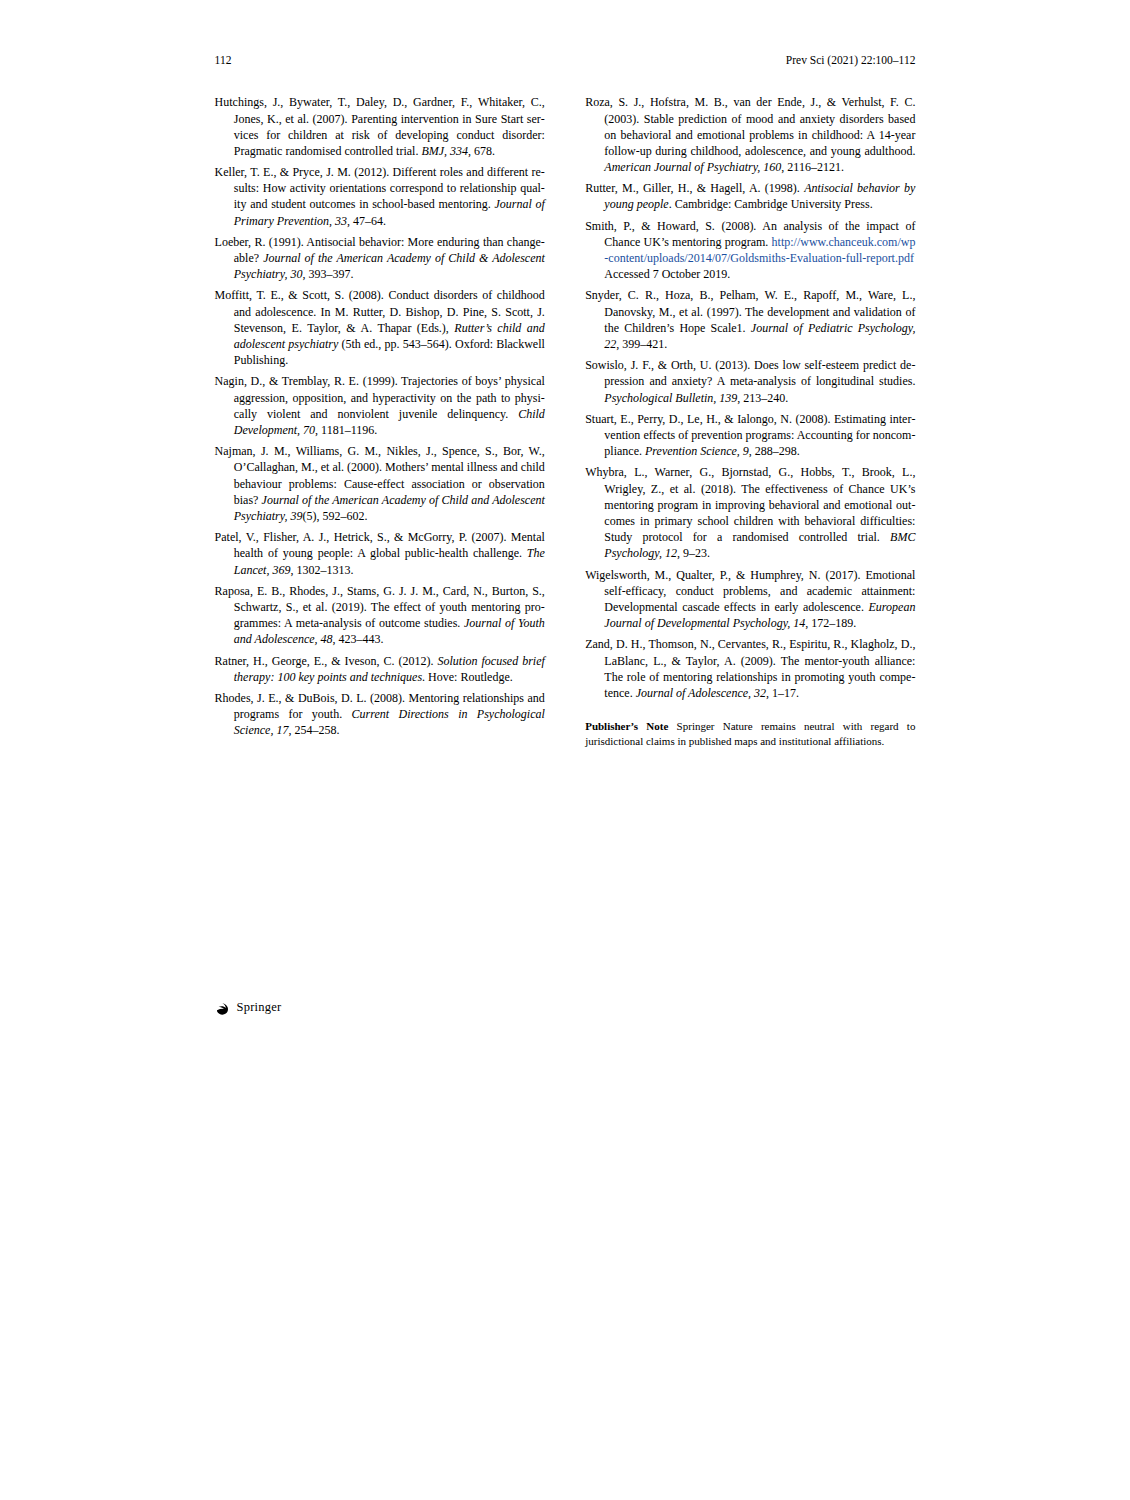112 Prev Sci (2021) 22:100–112
Hutchings, J., Bywater, T., Daley, D., Gardner, F., Whitaker, C., Jones, K., et al. (2007). Parenting intervention in Sure Start services for children at risk of developing conduct disorder: Pragmatic randomised controlled trial. BMJ, 334, 678.
Keller, T. E., & Pryce, J. M. (2012). Different roles and different results: How activity orientations correspond to relationship quality and student outcomes in school-based mentoring. Journal of Primary Prevention, 33, 47–64.
Loeber, R. (1991). Antisocial behavior: More enduring than changeable? Journal of the American Academy of Child & Adolescent Psychiatry, 30, 393–397.
Moffitt, T. E., & Scott, S. (2008). Conduct disorders of childhood and adolescence. In M. Rutter, D. Bishop, D. Pine, S. Scott, J. Stevenson, E. Taylor, & A. Thapar (Eds.), Rutter’s child and adolescent psychiatry (5th ed., pp. 543–564). Oxford: Blackwell Publishing.
Nagin, D., & Tremblay, R. E. (1999). Trajectories of boys’ physical aggression, opposition, and hyperactivity on the path to physically violent and nonviolent juvenile delinquency. Child Development, 70, 1181–1196.
Najman, J. M., Williams, G. M., Nikles, J., Spence, S., Bor, W., O’Callaghan, M., et al. (2000). Mothers’ mental illness and child behaviour problems: Cause-effect association or observation bias? Journal of the American Academy of Child and Adolescent Psychiatry, 39(5), 592–602.
Patel, V., Flisher, A. J., Hetrick, S., & McGorry, P. (2007). Mental health of young people: A global public-health challenge. The Lancet, 369, 1302–1313.
Raposa, E. B., Rhodes, J., Stams, G. J. J. M., Card, N., Burton, S., Schwartz, S., et al. (2019). The effect of youth mentoring programmes: A meta-analysis of outcome studies. Journal of Youth and Adolescence, 48, 423–443.
Ratner, H., George, E., & Iveson, C. (2012). Solution focused brief therapy: 100 key points and techniques. Hove: Routledge.
Rhodes, J. E., & DuBois, D. L. (2008). Mentoring relationships and programs for youth. Current Directions in Psychological Science, 17, 254–258.
Roza, S. J., Hofstra, M. B., van der Ende, J., & Verhulst, F. C. (2003). Stable prediction of mood and anxiety disorders based on behavioral and emotional problems in childhood: A 14-year follow-up during childhood, adolescence, and young adulthood. American Journal of Psychiatry, 160, 2116–2121.
Rutter, M., Giller, H., & Hagell, A. (1998). Antisocial behavior by young people. Cambridge: Cambridge University Press.
Smith, P., & Howard, S. (2008). An analysis of the impact of Chance UK’s mentoring program. http://www.chanceuk.com/wp-content/uploads/2014/07/Goldsmiths-Evaluation-full-report.pdf Accessed 7 October 2019.
Snyder, C. R., Hoza, B., Pelham, W. E., Rapoff, M., Ware, L., Danovsky, M., et al. (1997). The development and validation of the Children’s Hope Scale1. Journal of Pediatric Psychology, 22, 399–421.
Sowislo, J. F., & Orth, U. (2013). Does low self-esteem predict depression and anxiety? A meta-analysis of longitudinal studies. Psychological Bulletin, 139, 213–240.
Stuart, E., Perry, D., Le, H., & Ialongo, N. (2008). Estimating intervention effects of prevention programs: Accounting for noncompliance. Prevention Science, 9, 288–298.
Whybra, L., Warner, G., Bjornstad, G., Hobbs, T., Brook, L., Wrigley, Z., et al. (2018). The effectiveness of Chance UK’s mentoring program in improving behavioral and emotional outcomes in primary school children with behavioral difficulties: Study protocol for a randomised controlled trial. BMC Psychology, 12, 9–23.
Wigelsworth, M., Qualter, P., & Humphrey, N. (2017). Emotional self-efficacy, conduct problems, and academic attainment: Developmental cascade effects in early adolescence. European Journal of Developmental Psychology, 14, 172–189.
Zand, D. H., Thomson, N., Cervantes, R., Espiritu, R., Klagholz, D., LaBlanc, L., & Taylor, A. (2009). The mentor-youth alliance: The role of mentoring relationships in promoting youth competence. Journal of Adolescence, 32, 1–17.
Publisher’s Note Springer Nature remains neutral with regard to jurisdictional claims in published maps and institutional affiliations.
Springer